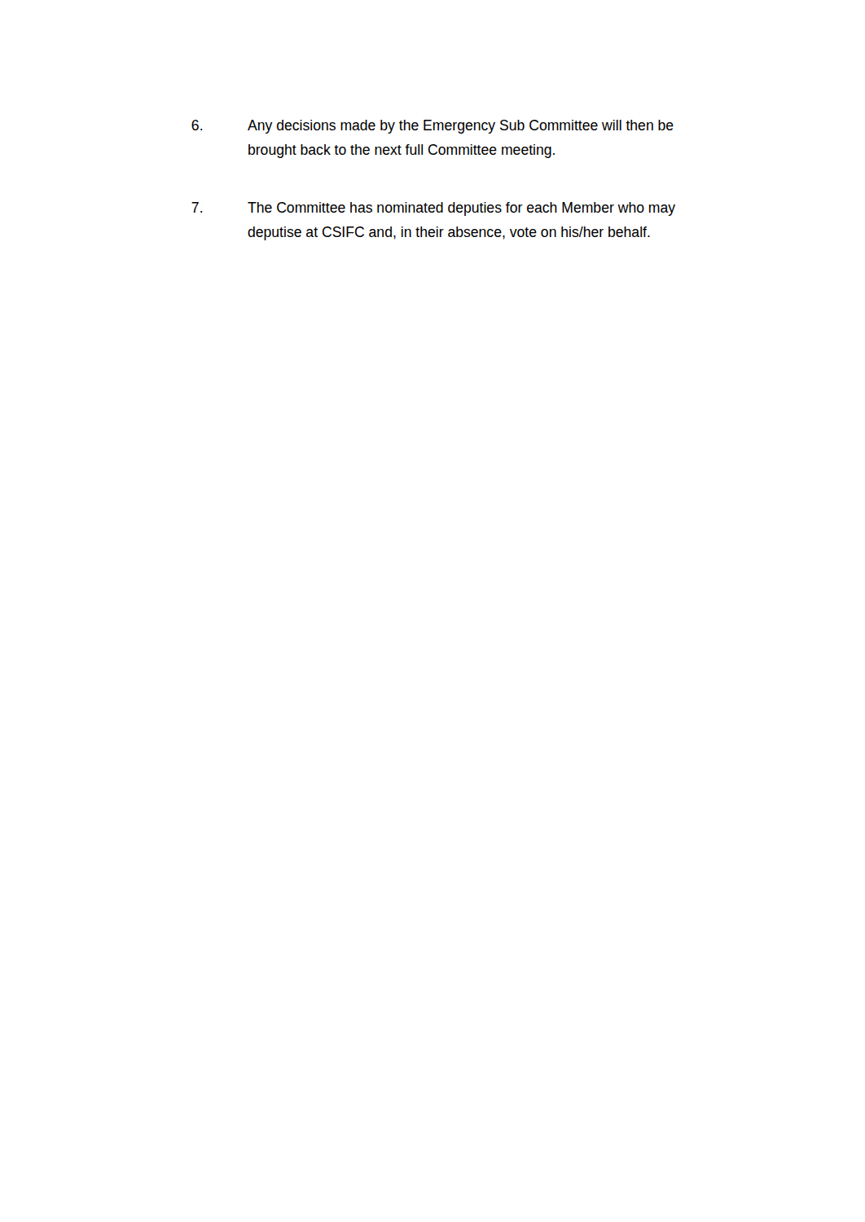6. Any decisions made by the Emergency Sub Committee will then be brought back to the next full Committee meeting.
7. The Committee has nominated deputies for each Member who may deputise at CSIFC and, in their absence, vote on his/her behalf.